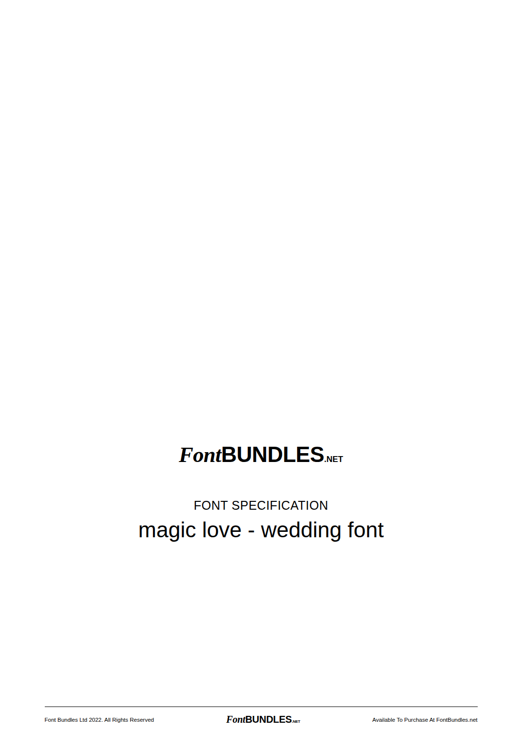Font BUNDLES.NET
FONT SPECIFICATION
magic love - wedding font
Font Bundles Ltd 2022. All Rights Reserved
Font BUNDLES.NET
Available To Purchase At FontBundles.net